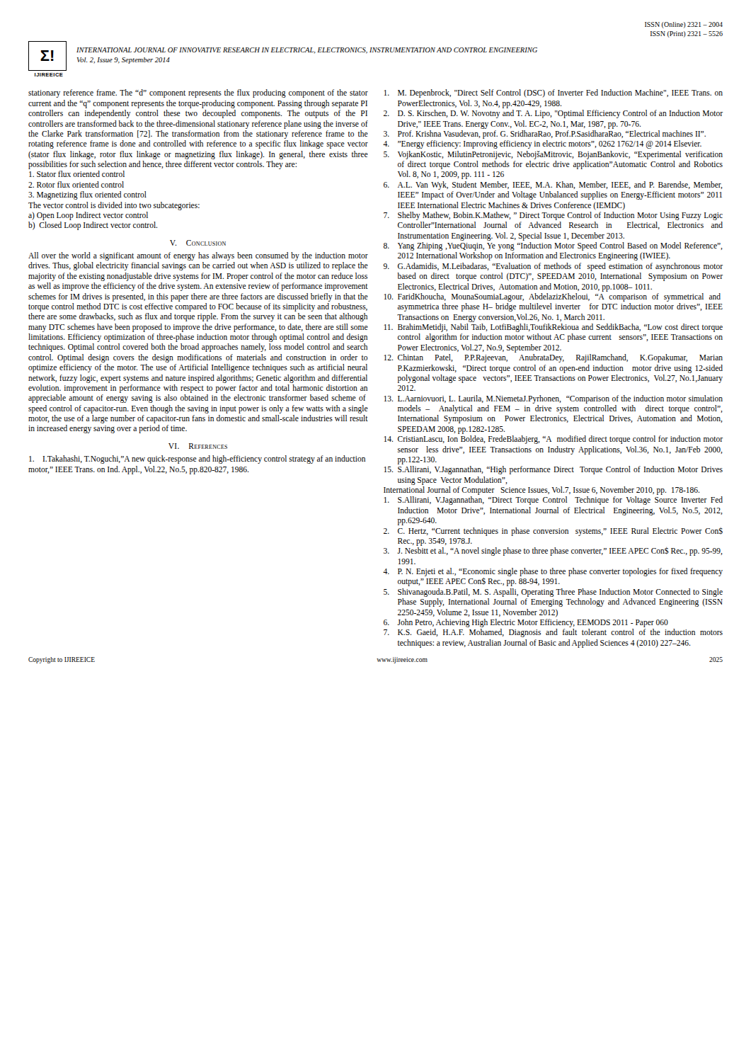ISSN (Online) 2321 – 2004
ISSN (Print) 2321 – 5526
Σ!
IJIREEICE
INTERNATIONAL JOURNAL OF INNOVATIVE RESEARCH IN ELECTRICAL, ELECTRONICS, INSTRUMENTATION AND CONTROL ENGINEERING
Vol. 2, Issue 9, September 2014
stationary reference frame. The “d” component represents the flux producing component of the stator current and the “q” component represents the torque-producing component. Passing through separate PI controllers can independently control these two decoupled components. The outputs of the PI controllers are transformed back to the three-dimensional stationary reference plane using the inverse of the Clarke Park transformation [72]. The transformation from the stationary reference frame to the rotating reference frame is done and controlled with reference to a specific flux linkage space vector (stator flux linkage, rotor flux linkage or magnetizing flux linkage). In general, there exists three possibilities for such selection and hence, three different vector controls. They are:
1. Stator flux oriented control
2. Rotor flux oriented control
3. Magnetizing flux oriented control
The vector control is divided into two subcategories:
a) Open Loop Indirect vector control
b) Closed Loop Indirect vector control.
V. Conclusion
All over the world a significant amount of energy has always been consumed by the induction motor drives. Thus, global electricity financial savings can be carried out when ASD is utilized to replace the majority of the existing nonadjustable drive systems for IM. Proper control of the motor can reduce loss as well as improve the efficiency of the drive system. An extensive review of performance improvement schemes for IM drives is presented, in this paper there are three factors are discussed briefly in that the torque control method DTC is cost effective compared to FOC because of its simplicity and robustness, there are some drawbacks, such as flux and torque ripple. From the survey it can be seen that although many DTC schemes have been proposed to improve the drive performance, to date, there are still some limitations. Efficiency optimization of three-phase induction motor through optimal control and design techniques. Optimal control covered both the broad approaches namely, loss model control and search control. Optimal design covers the design modifications of materials and construction in order to optimize efficiency of the motor. The use of Artificial Intelligence techniques such as artificial neural network, fuzzy logic, expert systems and nature inspired algorithms; Genetic algorithm and differential evolution. improvement in performance with respect to power factor and total harmonic distortion an appreciable amount of energy saving is also obtained in the electronic transformer based scheme of speed control of capacitor-run. Even though the saving in input power is only a few watts with a single motor, the use of a large number of capacitor-run fans in domestic and small-scale industries will result in increased energy saving over a period of time.
VI. References
I.Takahashi, T.Noguchi,”A new quick-response and high-efficiency control strategy af an induction
motor,” IEEE Trans. on Ind. Appl., Vol.22, No.5, pp.820-827, 1986.
M. Depenbrock, "Direct Self Control (DSC) of Inverter Fed Induction Machine", IEEE Trans. on PowerElectronics, Vol. 3, No.4, pp.420-429, 1988.
D. S. Kirschen, D. W. Novotny and T. A. Lipo, "Optimal Efficiency Control of an Induction Motor Drive," IEEE Trans. Energy Conv., Vol. EC-2, No.1, Mar, 1987, pp. 70-76.
Prof. Krishna Vasudevan, prof. G. SridharaRao, Prof.P.SasidharaRao, “Electrical machines II”.
”Energy efficiency: Improving efficiency in electric motors”, 0262 1762/14 @ 2014 Elsevier.
VojkanKostic, MilutinPetronijevic, NebojšaMitrovic, BojanBankovic, “Experimental verification of direct torque Control methods for electric drive application”Automatic Control and Robotics Vol. 8, No 1, 2009, pp. 111 - 126
A.L. Van Wyk, Student Member, IEEE, M.A. Khan, Member, IEEE, and P. Barendse, Member, IEEE” Impact of Over/Under and Voltage Unbalanced supplies on Energy-Efficient motors” 2011 IEEE International Electric Machines & Drives Conference (IEMDC)
Shelby Mathew, Bobin.K.Mathew, ” Direct Torque Control of Induction Motor Using Fuzzy Logic Controller”International Journal of Advanced Research in Electrical, Electronics and Instrumentation Engineering. Vol. 2, Special Issue 1, December 2013.
Yang Zhiping ,YueQiuqin, Ye yong “Induction Motor Speed Control Based on Model Reference”, 2012 International Workshop on Information and Electronics Engineering (IWIEE).
G.Adamidis, M.Leibadaras, “Evaluation of methods of speed estimation of asynchronous motor based on direct torque control (DTC)”, SPEEDAM 2010, International Symposium on Power Electronics, Electrical Drives, Automation and Motion, 2010, pp.1008– 1011.
FaridKhoucha, MounaSoumiaLagour, AbdelazizKheloui, “A comparison of symmetrical and asymmetrica three phase H– bridge multilevel inverter for DTC induction motor drives”, IEEE Transactions on Energy conversion,Vol.26, No. 1, March 2011.
BrahimMetidji, Nabil Taib, LotfiBaghli,ToufikRekioua and SeddikBacha, “Low cost direct torque control algorithm for induction motor without AC phase current sensors”, IEEE Transactions on Power Electronics, Vol.27, No.9, September 2012.
Chintan Patel, P.P.Rajeevan, AnubrataDey, RajilRamchand, K.Gopakumar, Marian P.Kazmierkowski, “Direct torque control of an open-end induction motor drive using 12-sided polygonal voltage space vectors”, IEEE Transactions on Power Electronics, Vol.27, No.1,January 2012.
L.Aarniovuori, L. Laurila, M.NiemetaJ.Pyrhonen, “Comparison of the induction motor simulation models – Analytical and FEM – in drive system controlled with direct torque control”, International Symposium on Power Electronics, Electrical Drives, Automation and Motion, SPEEDAM 2008, pp.1282-1285.
CristianLascu, Ion Boldea, FredeBlaabjerg, “A modified direct torque control for induction motor sensor less drive”, IEEE Transactions on Industry Applications, Vol.36, No.1, Jan/Feb 2000, pp.122-130.
S.Allirani, V.Jagannathan, “High performance Direct Torque Control of Induction Motor Drives using Space Vector Modulation”,
International Journal of Computer Science Issues, Vol.7, Issue 6, November 2010, pp. 178-186.
S.Allirani, V.Jagannathan, “Direct Torque Control Technique for Voltage Source Inverter Fed Induction Motor Drive”, International Journal of Electrical Engineering, Vol.5, No.5, 2012, pp.629-640.
C. Hertz, “Current techniques in phase conversion systems,” IEEE Rural Electric Power Con$ Rec., pp. 3549, 1978.J.
J. Nesbitt et al., “A novel single phase to three phase converter,” IEEE APEC Con$ Rec., pp. 95-99, 1991.
P. N. Enjeti et al., “Economic single phase to three phase converter topologies for fixed frequency output,” IEEE APEC Con$ Rec., pp. 88-94, 1991.
Shivanagouda.B.Patil, M. S. Aspalli, Operating Three Phase Induction Motor Connected to Single Phase Supply, International Journal of Emerging Technology and Advanced Engineering (ISSN 2250-2459, Volume 2, Issue 11, November 2012)
John Petro, Achieving High Electric Motor Efficiency, EEMODS 2011 - Paper 060
K.S. Gaeid, H.A.F. Mohamed, Diagnosis and fault tolerant control of the induction motors techniques: a review, Australian Journal of Basic and Applied Sciences 4 (2010) 227–246.
Copyright to IJIREEICE
www.ijireeice.com
2025